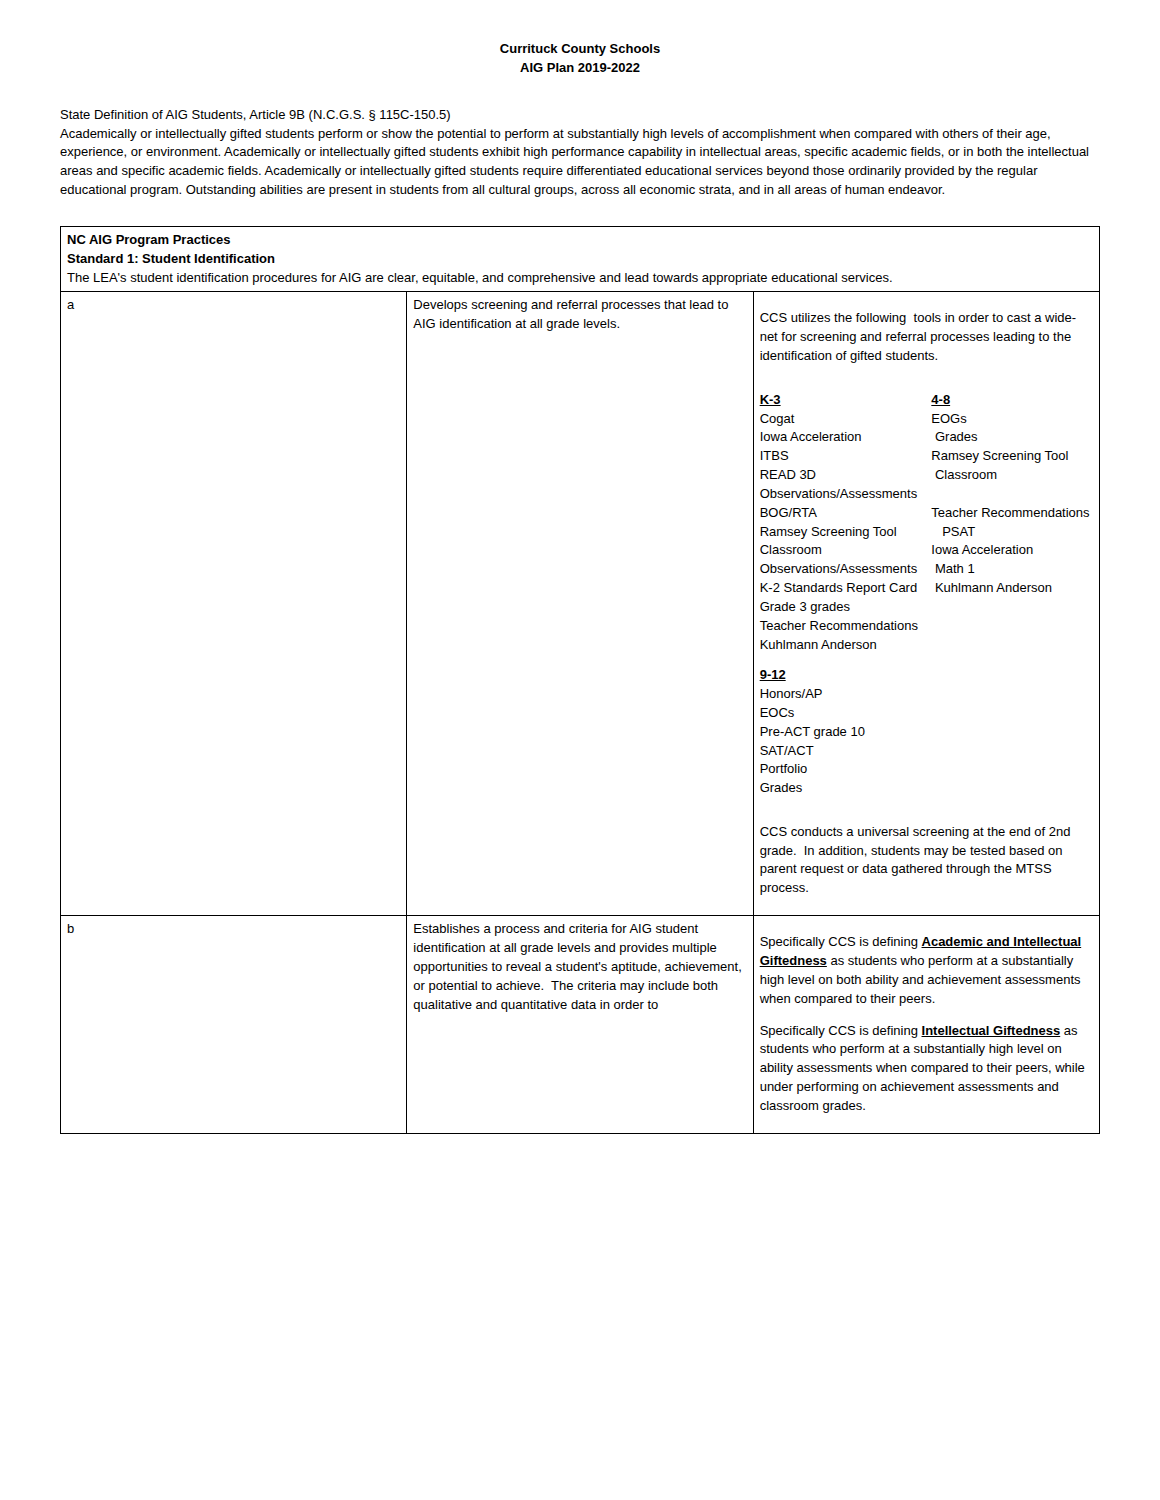Currituck County Schools
AIG Plan 2019-2022
State Definition of AIG Students, Article 9B (N.C.G.S. § 115C-150.5)
Academically or intellectually gifted students perform or show the potential to perform at substantially high levels of accomplishment when compared with others of their age, experience, or environment. Academically or intellectually gifted students exhibit high performance capability in intellectual areas, specific academic fields, or in both the intellectual areas and specific academic fields. Academically or intellectually gifted students require differentiated educational services beyond those ordinarily provided by the regular educational program. Outstanding abilities are present in students from all cultural groups, across all economic strata, and in all areas of human endeavor.
| NC AIG Program Practices Standard 1: Student Identification The LEA's student identification procedures for AIG are clear, equitable, and comprehensive and lead towards appropriate educational services. |
| a | Develops screening and referral processes that lead to AIG identification at all grade levels. | CCS utilizes the following tools in order to cast a wide-net for screening and referral processes leading to the identification of gifted students. K-3 Cogat Iowa Acceleration ITBS READ 3D Observations/Assessments BOG/RTA Ramsey Screening Tool Classroom Observations/Assessments K-2 Standards Report Card Grade 3 grades Teacher Recommendations Kuhlmann Anderson 4-8 EOGs Grades Ramsey Screening Tool Classroom Teacher Recommendations PSAT Iowa Acceleration Math 1 Kuhlmann Anderson 9-12 Honors/AP EOCs Pre-ACT grade 10 SAT/ACT Portfolio Grades CCS conducts a universal screening at the end of 2nd grade. In addition, students may be tested based on parent request or data gathered through the MTSS process. |
| b | Establishes a process and criteria for AIG student identification at all grade levels and provides multiple opportunities to reveal a student's aptitude, achievement, or potential to achieve. The criteria may include both qualitative and quantitative data in order to | Specifically CCS is defining Academic and Intellectual Giftedness as students who perform at a substantially high level on both ability and achievement assessments when compared to their peers. Specifically CCS is defining Intellectual Giftedness as students who perform at a substantially high level on ability assessments when compared to their peers, while under performing on achievement assessments and classroom grades. |